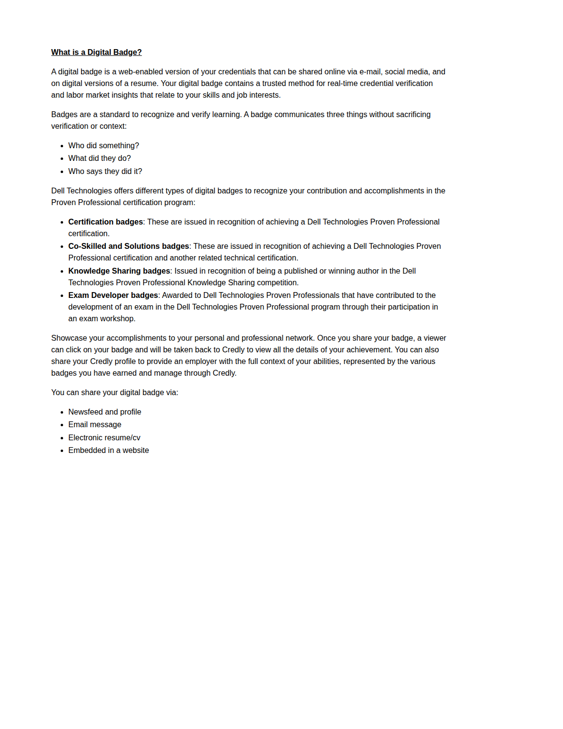What is a Digital Badge?
A digital badge is a web-enabled version of your credentials that can be shared online via e-mail, social media, and on digital versions of a resume. Your digital badge contains a trusted method for real-time credential verification and labor market insights that relate to your skills and job interests.
Badges are a standard to recognize and verify learning. A badge communicates three things without sacrificing verification or context:
Who did something?
What did they do?
Who says they did it?
Dell Technologies offers different types of digital badges to recognize your contribution and accomplishments in the Proven Professional certification program:
Certification badges: These are issued in recognition of achieving a Dell Technologies Proven Professional certification.
Co-Skilled and Solutions badges: These are issued in recognition of achieving a Dell Technologies Proven Professional certification and another related technical certification.
Knowledge Sharing badges: Issued in recognition of being a published or winning author in the Dell Technologies Proven Professional Knowledge Sharing competition.
Exam Developer badges: Awarded to Dell Technologies Proven Professionals that have contributed to the development of an exam in the Dell Technologies Proven Professional program through their participation in an exam workshop.
Showcase your accomplishments to your personal and professional network. Once you share your badge, a viewer can click on your badge and will be taken back to Credly to view all the details of your achievement. You can also share your Credly profile to provide an employer with the full context of your abilities, represented by the various badges you have earned and manage through Credly.
You can share your digital badge via:
Newsfeed and profile
Email message
Electronic resume/cv
Embedded in a website